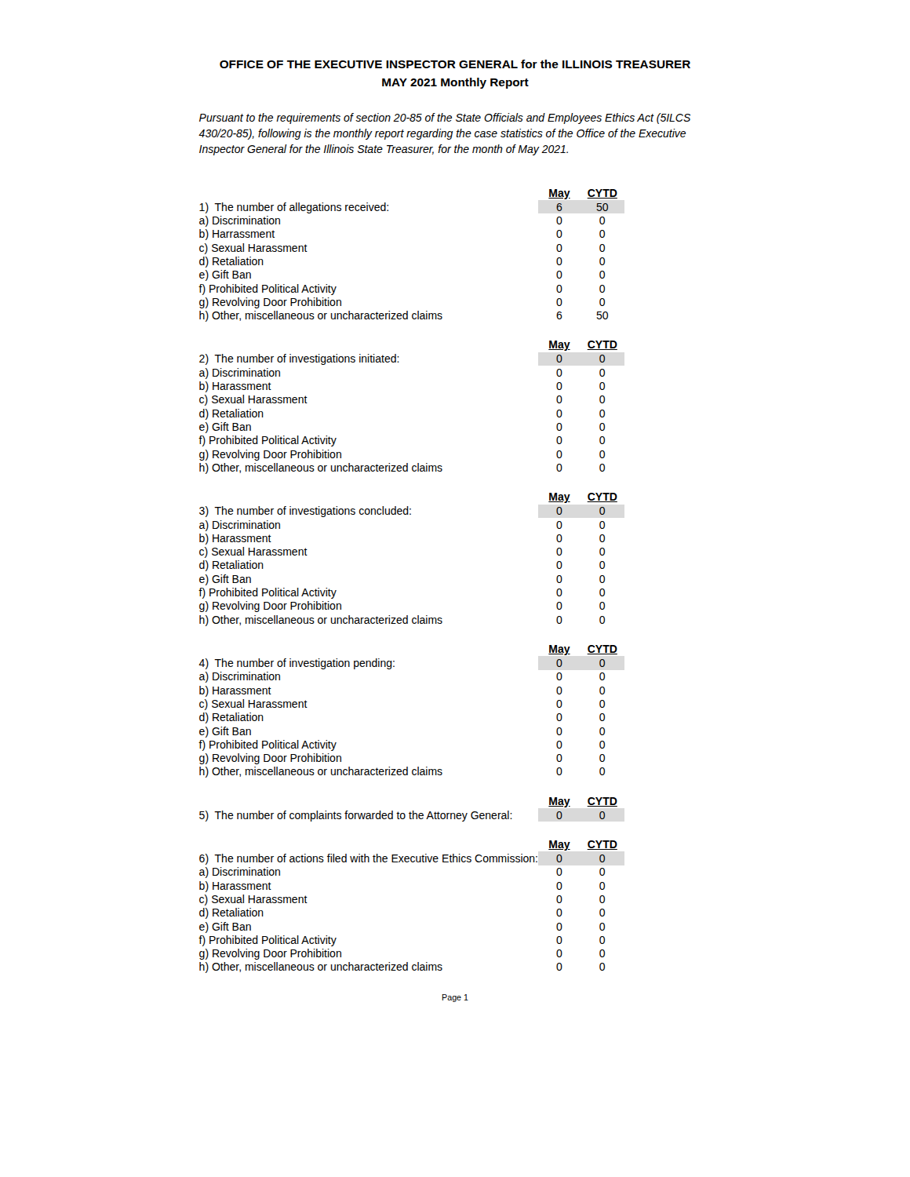OFFICE OF THE EXECUTIVE INSPECTOR GENERAL for the ILLINOIS TREASURER
MAY 2021 Monthly Report
Pursuant to the requirements of section 20-85 of the State Officials and Employees Ethics Act (5ILCS 430/20-85), following is the monthly report regarding the case statistics of the Office of the Executive Inspector General for the Illinois State Treasurer, for the month of May 2021.
| | May | CYTD | |
| 1) The number of allegations received: | 6 | 50 | |
| a) Discrimination | 0 | 0 | |
| b) Harrassment | 0 | 0 | |
| c) Sexual Harassment | 0 | 0 | |
| d) Retaliation | 0 | 0 | |
| e) Gift Ban | 0 | 0 | |
| f) Prohibited Political Activity | 0 | 0 | |
| g) Revolving Door Prohibition | 0 | 0 | |
| h) Other, miscellaneous or uncharacterized claims | 6 | 50 | |
| | May | CYTD | |
| 2) The number of investigations initiated: | 0 | 0 | |
| a) Discrimination | 0 | 0 | |
| b) Harassment | 0 | 0 | |
| c) Sexual Harassment | 0 | 0 | |
| d) Retaliation | 0 | 0 | |
| e) Gift Ban | 0 | 0 | |
| f) Prohibited Political Activity | 0 | 0 | |
| g) Revolving Door Prohibition | 0 | 0 | |
| h) Other, miscellaneous or uncharacterized claims | 0 | 0 | |
| | May | CYTD | |
| 3) The number of investigations concluded: | 0 | 0 | |
| a) Discrimination | 0 | 0 | |
| b) Harassment | 0 | 0 | |
| c) Sexual Harassment | 0 | 0 | |
| d) Retaliation | 0 | 0 | |
| e) Gift Ban | 0 | 0 | |
| f) Prohibited Political Activity | 0 | 0 | |
| g) Revolving Door Prohibition | 0 | 0 | |
| h) Other, miscellaneous or uncharacterized claims | 0 | 0 | |
| | May | CYTD | |
| 4) The number of investigation pending: | 0 | 0 | |
| a) Discrimination | 0 | 0 | |
| b) Harassment | 0 | 0 | |
| c) Sexual Harassment | 0 | 0 | |
| d) Retaliation | 0 | 0 | |
| e) Gift Ban | 0 | 0 | |
| f) Prohibited Political Activity | 0 | 0 | |
| g) Revolving Door Prohibition | 0 | 0 | |
| h) Other, miscellaneous or uncharacterized claims | 0 | 0 | |
| | May | CYTD | |
| 5) The number of complaints forwarded to the Attorney General: | 0 | 0 | |
| | May | CYTD | |
| 6) The number of actions filed with the Executive Ethics Commission: | 0 | 0 | |
| a) Discrimination | 0 | 0 | |
| b) Harassment | 0 | 0 | |
| c) Sexual Harassment | 0 | 0 | |
| d) Retaliation | 0 | 0 | |
| e) Gift Ban | 0 | 0 | |
| f) Prohibited Political Activity | 0 | 0 | |
| g) Revolving Door Prohibition | 0 | 0 | |
| h) Other, miscellaneous or uncharacterized claims | 0 | 0 | |
Page 1